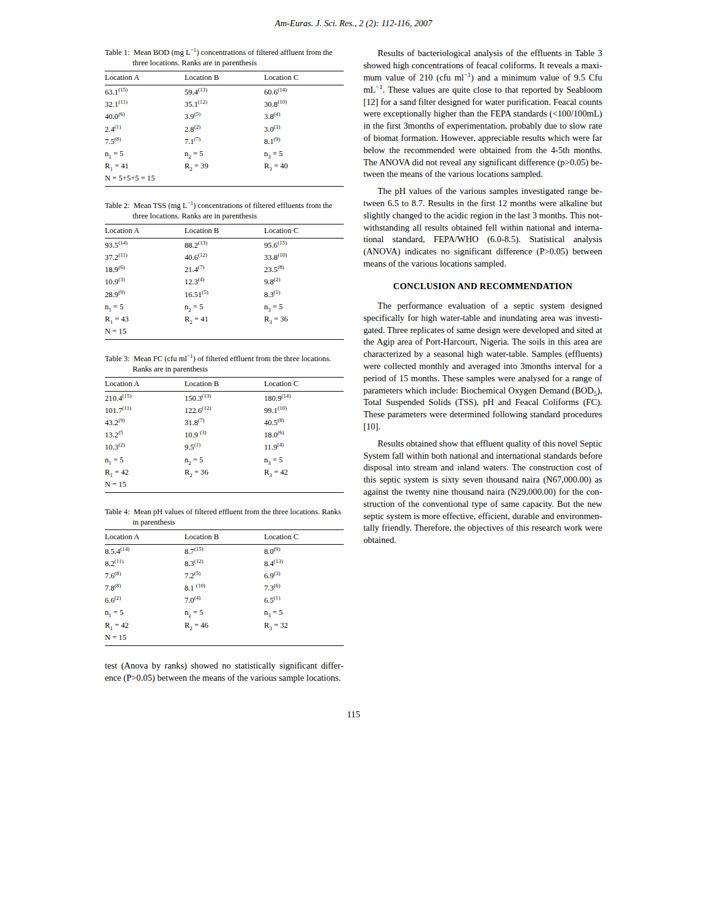Am-Euras. J. Sci. Res., 2 (2): 112-116, 2007
Table 1: Mean BOD (mg L −1 ) concentrations of filtered affluent from the three locations. Ranks are in parenthesis
| Location A | Location B | Location C |
| --- | --- | --- |
| 63.1 (15) | 59.4 (13) | 60.6 (14) |
| 32.1 (11) | 35.1 (12) | 30.8 (10) |
| 40.0 (6) | 3.9 (5) | 3.8 (4) |
| 2.4 (1) | 2.8 (2) | 3.0 (3) |
| 7.5 (8) | 7.1 (7) | 8.1 (9) |
| n 1 = 5 | n 2 = 5 | n 3 = 5 |
| R 1 = 41 | R 2 = 39 | R 3 = 40 |
| N = 5+5+5 = 15 |
Table 2: Mean TSS (mg L −1 ) concentrations of filtered effluents from the three locations. Ranks are in parenthesis
| Location A | Location B | Location C |
| --- | --- | --- |
| 93.5 (14) | 88.2 (13) | 95.6 (15) |
| 37.2 (11) | 40.6 (12) | 33.8 (10) |
| 18.9 (6) | 21.4 (7) | 23.5 (8) |
| 10.9 (3) | 12.3 (4) | 9.8 (2) |
| 28.9 (9) | 16.51 (5) | 8.3 (1) |
| n 1 = 5 | n 2 = 5 | n 3 = 5 |
| R 1 = 43 | R 2 = 41 | R 3 = 36 |
| N = 15 |
Table 3: Mean FC (cfu ml −1 ) of filtered effluent from the three locations. Ranks are in parenthesis
| Location A | Location B | Location C |
| --- | --- | --- |
| 210.4 (15) | 150.3 (13) | 180.9 (14) |
| 101.7 (11) | 122.6 (12) | 99.1 (10) |
| 43.2 (9) | 31.8 (7) | 40.5 (8) |
| 13.2 (5 | 10.9 (3) | 18.0 (6) |
| 10.3 (2) | 9.5 (1) | 11.9 (4) |
| n 1 = 5 | n 2 = 5 | n 3 = 5 |
| R 1 = 42 | R 2 = 36 | R 3 = 42 |
| N = 15 |
Table 4: Mean pH values of filtered effluent from the three locations. Ranks in parenthesis
| Location A | Location B | Location C |
| --- | --- | --- |
| 8.5.4 (14) | 8.7 (15) | 8.0 (9) |
| 8.2 (11) | 8.3 (12) | 8.4 (13) |
| 7.6 (8) | 7.2 (5) | 6.9 (3) |
| 7.8 (8) | 8.1 (10) | 7.3 (6) |
| 6.6 (2) | 7.0 (4) | 6.5 (1) |
| n 1 = 5 | n 2 = 5 | n 3 = 5 |
| R 1 = 42 | R 2 = 46 | R 3 = 32 |
| N = 15 |
test (Anova by ranks) showed no statistically significant difference (P>0.05) between the means of the various sample locations.
Results of bacteriological analysis of the effluents in Table 3 showed high concentrations of feacal coliforms. It reveals a maximum value of 210 (cfu ml−1) and a minimum value of 9.5 Cfu mL−1. These values are quite close to that reported by Seabloom [12] for a sand filter designed for water purification. Feacal counts were exceptionally higher than the FEPA standards (<100/100mL) in the first 3months of experimentation, probably due to slow rate of biomat formation. However, appreciable results which were far below the recommended were obtained from the 4-5th months. The ANOVA did not reveal any significant difference (p>0.05) between the means of the various locations sampled.
The pH values of the various samples investigated range between 6.5 to 8.7. Results in the first 12 months were alkaline but slightly changed to the acidic region in the last 3 months. This notwithstanding all results obtained fell within national and international standard, FEPA/WHO (6.0-8.5). Statistical analysis (ANOVA) indicates no significant difference (P>0.05) between means of the various locations sampled.
Conclusion and Recommendation
The performance evaluation of a septic system designed specifically for high water-table and inundating area was investigated. Three replicates of same design were developed and sited at the Agip area of Port-Harcourt, Nigeria. The soils in this area are characterized by a seasonal high water-table. Samples (effluents) were collected monthly and averaged into 3months interval for a period of 15 months. These samples were analysed for a range of parameters which include: Biochemical Oxygen Demand (BOD5), Total Suspended Solids (TSS), pH and Feacal Coliforms (FC). These parameters were determined following standard procedures [10].
Results obtained show that effluent quality of this novel Septic System fall within both national and international standards before disposal into stream and inland waters. The construction cost of this septic system is sixty seven thousand naira (N67,000.00) as against the twenty nine thousand naira (N29,000.00) for the construction of the conventional type of same capacity. But the new septic system is more effective, efficient, durable and environmentally friendly. Therefore, the objectives of this research work were obtained.
115